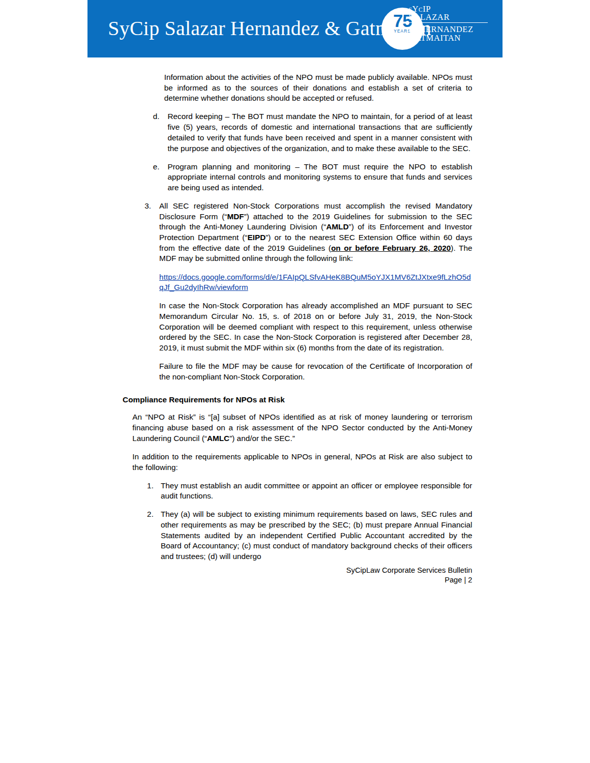SyCip Salazar Hernandez & Gatmaitan
75 YEARS
SYCIP
SALAZAR
& HERNANDEZ
GATMAITAN
Information about the activities of the NPO must be made publicly available. NPOs must be informed as to the sources of their donations and establish a set of criteria to determine whether donations should be accepted or refused.
d.
Record keeping – The BOT must mandate the NPO to maintain, for a period of at least five (5) years, records of domestic and international transactions that are sufficiently detailed to verify that funds have been received and spent in a manner consistent with the purpose and objectives of the organization, and to make these available to the SEC.
e.
Program planning and monitoring – The BOT must require the NPO to establish appropriate internal controls and monitoring systems to ensure that funds and services are being used as intended.
3.
All SEC registered Non-Stock Corporations must accomplish the revised Mandatory Disclosure Form (“MDF”) attached to the 2019 Guidelines for submission to the SEC through the Anti-Money Laundering Division (“AMLD”) of its Enforcement and Investor Protection Department (“EIPD”) or to the nearest SEC Extension Office within 60 days from the effective date of the 2019 Guidelines (on or before February 26, 2020). The MDF may be submitted online through the following link:
https://docs.google.com/forms/d/e/1FAIpQLSfvAHeK8BQuM5oYJX1MV6ZtJXtxe9fLzhO5dqJf_Gu2dyIhRw/viewform
In case the Non-Stock Corporation has already accomplished an MDF pursuant to SEC Memorandum Circular No. 15, s. of 2018 on or before July 31, 2019, the Non-Stock Corporation will be deemed compliant with respect to this requirement, unless otherwise ordered by the SEC. In case the Non-Stock Corporation is registered after December 28, 2019, it must submit the MDF within six (6) months from the date of its registration.
Failure to file the MDF may be cause for revocation of the Certificate of Incorporation of the non-compliant Non-Stock Corporation.
Compliance Requirements for NPOs at Risk
An “NPO at Risk” is “[a] subset of NPOs identified as at risk of money laundering or terrorism financing abuse based on a risk assessment of the NPO Sector conducted by the Anti-Money Laundering Council (“AMLC”) and/or the SEC.”
In addition to the requirements applicable to NPOs in general, NPOs at Risk are also subject to the following:
1.
They must establish an audit committee or appoint an officer or employee responsible for audit functions.
2.
They (a) will be subject to existing minimum requirements based on laws, SEC rules and other requirements as may be prescribed by the SEC; (b) must prepare Annual Financial Statements audited by an independent Certified Public Accountant accredited by the Board of Accountancy; (c) must conduct of mandatory background checks of their officers and trustees; (d) will undergo
SyCipLaw Corporate Services Bulletin
Page | 2